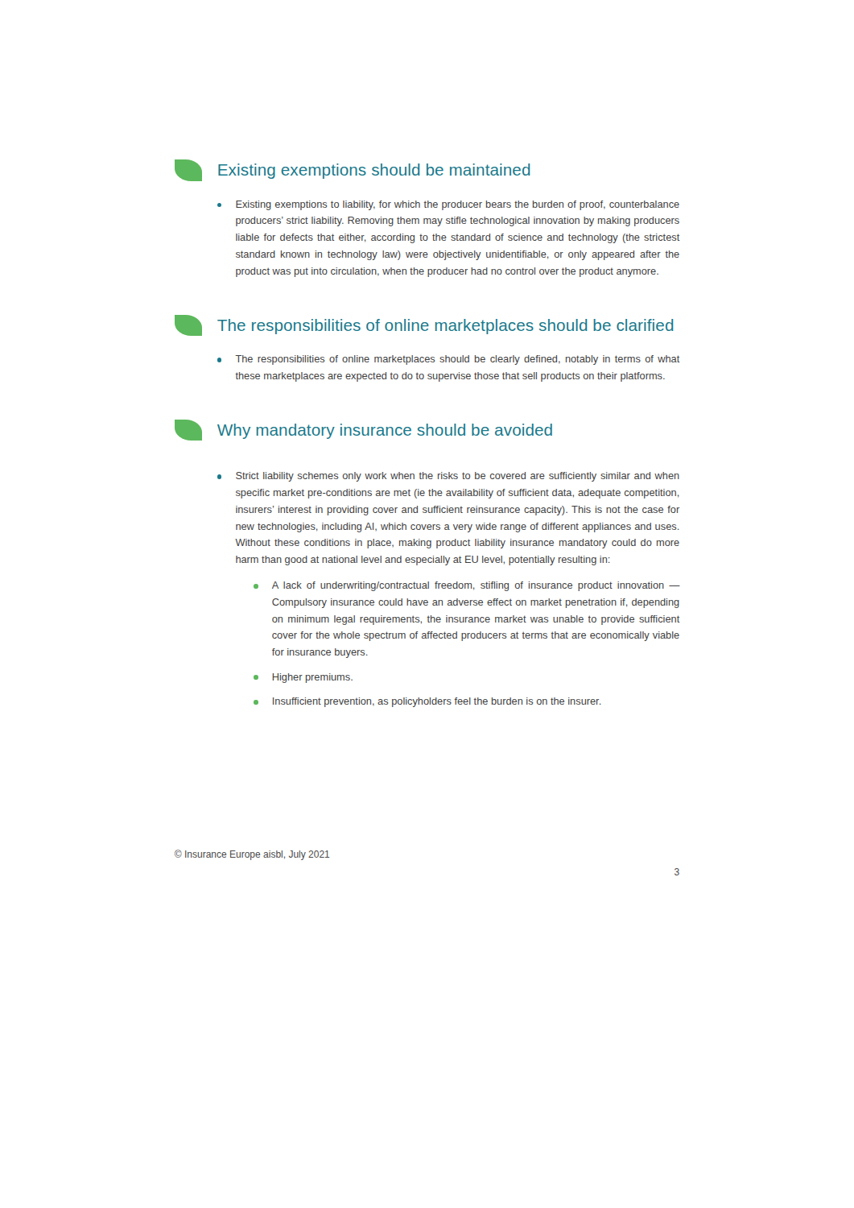Existing exemptions should be maintained
Existing exemptions to liability, for which the producer bears the burden of proof, counterbalance producers’ strict liability. Removing them may stifle technological innovation by making producers liable for defects that either, according to the standard of science and technology (the strictest standard known in technology law) were objectively unidentifiable, or only appeared after the product was put into circulation, when the producer had no control over the product anymore.
The responsibilities of online marketplaces should be clarified
The responsibilities of online marketplaces should be clearly defined, notably in terms of what these marketplaces are expected to do to supervise those that sell products on their platforms.
Why mandatory insurance should be avoided
Strict liability schemes only work when the risks to be covered are sufficiently similar and when specific market pre-conditions are met (ie the availability of sufficient data, adequate competition, insurers’ interest in providing cover and sufficient reinsurance capacity). This is not the case for new technologies, including AI, which covers a very wide range of different appliances and uses. Without these conditions in place, making product liability insurance mandatory could do more harm than good at national level and especially at EU level, potentially resulting in:
A lack of underwriting/contractual freedom, stifling of insurance product innovation — Compulsory insurance could have an adverse effect on market penetration if, depending on minimum legal requirements, the insurance market was unable to provide sufficient cover for the whole spectrum of affected producers at terms that are economically viable for insurance buyers.
Higher premiums.
Insufficient prevention, as policyholders feel the burden is on the insurer.
© Insurance Europe aisbl, July 2021
3